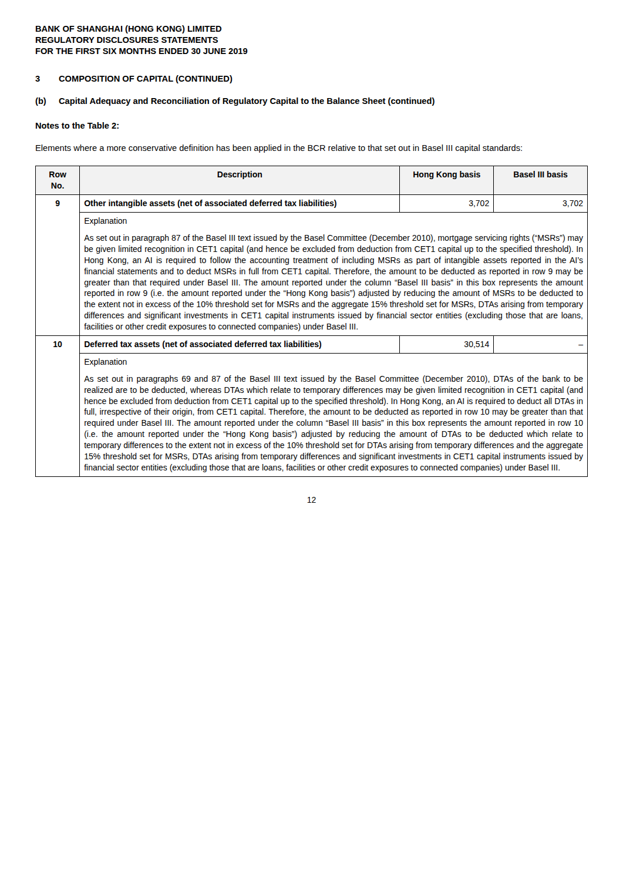BANK OF SHANGHAI (HONG KONG) LIMITED
REGULATORY DISCLOSURES STATEMENTS
FOR THE FIRST SIX MONTHS ENDED 30 JUNE 2019
3 COMPOSITION OF CAPITAL (CONTINUED)
(b) Capital Adequacy and Reconciliation of Regulatory Capital to the Balance Sheet (continued)
Notes to the Table 2:
Elements where a more conservative definition has been applied in the BCR relative to that set out in Basel III capital standards:
| Row No. | Description | Hong Kong basis | Basel III basis |
| --- | --- | --- | --- |
| 9 | Other intangible assets (net of associated deferred tax liabilities) | 3,702 | 3,702 |
| Explanation As set out in paragraph 87 of the Basel III text issued by the Basel Committee (December 2010), mortgage servicing rights (“MSRs”) may be given limited recognition in CET1 capital (and hence be excluded from deduction from CET1 capital up to the specified threshold). In Hong Kong, an AI is required to follow the accounting treatment of including MSRs as part of intangible assets reported in the AI’s financial statements and to deduct MSRs in full from CET1 capital. Therefore, the amount to be deducted as reported in row 9 may be greater than that required under Basel III. The amount reported under the column “Basel III basis” in this box represents the amount reported in row 9 (i.e. the amount reported under the “Hong Kong basis”) adjusted by reducing the amount of MSRs to be deducted to the extent not in excess of the 10% threshold set for MSRs and the aggregate 15% threshold set for MSRs, DTAs arising from temporary differences and significant investments in CET1 capital instruments issued by financial sector entities (excluding those that are loans, facilities or other credit exposures to connected companies) under Basel III. |
| 10 | Deferred tax assets (net of associated deferred tax liabilities) | 30,514 | – |
| Explanation As set out in paragraphs 69 and 87 of the Basel III text issued by the Basel Committee (December 2010), DTAs of the bank to be realized are to be deducted, whereas DTAs which relate to temporary differences may be given limited recognition in CET1 capital (and hence be excluded from deduction from CET1 capital up to the specified threshold). In Hong Kong, an AI is required to deduct all DTAs in full, irrespective of their origin, from CET1 capital. Therefore, the amount to be deducted as reported in row 10 may be greater than that required under Basel III. The amount reported under the column “Basel III basis” in this box represents the amount reported in row 10 (i.e. the amount reported under the “Hong Kong basis”) adjusted by reducing the amount of DTAs to be deducted which relate to temporary differences to the extent not in excess of the 10% threshold set for DTAs arising from temporary differences and the aggregate 15% threshold set for MSRs, DTAs arising from temporary differences and significant investments in CET1 capital instruments issued by financial sector entities (excluding those that are loans, facilities or other credit exposures to connected companies) under Basel III. |
12